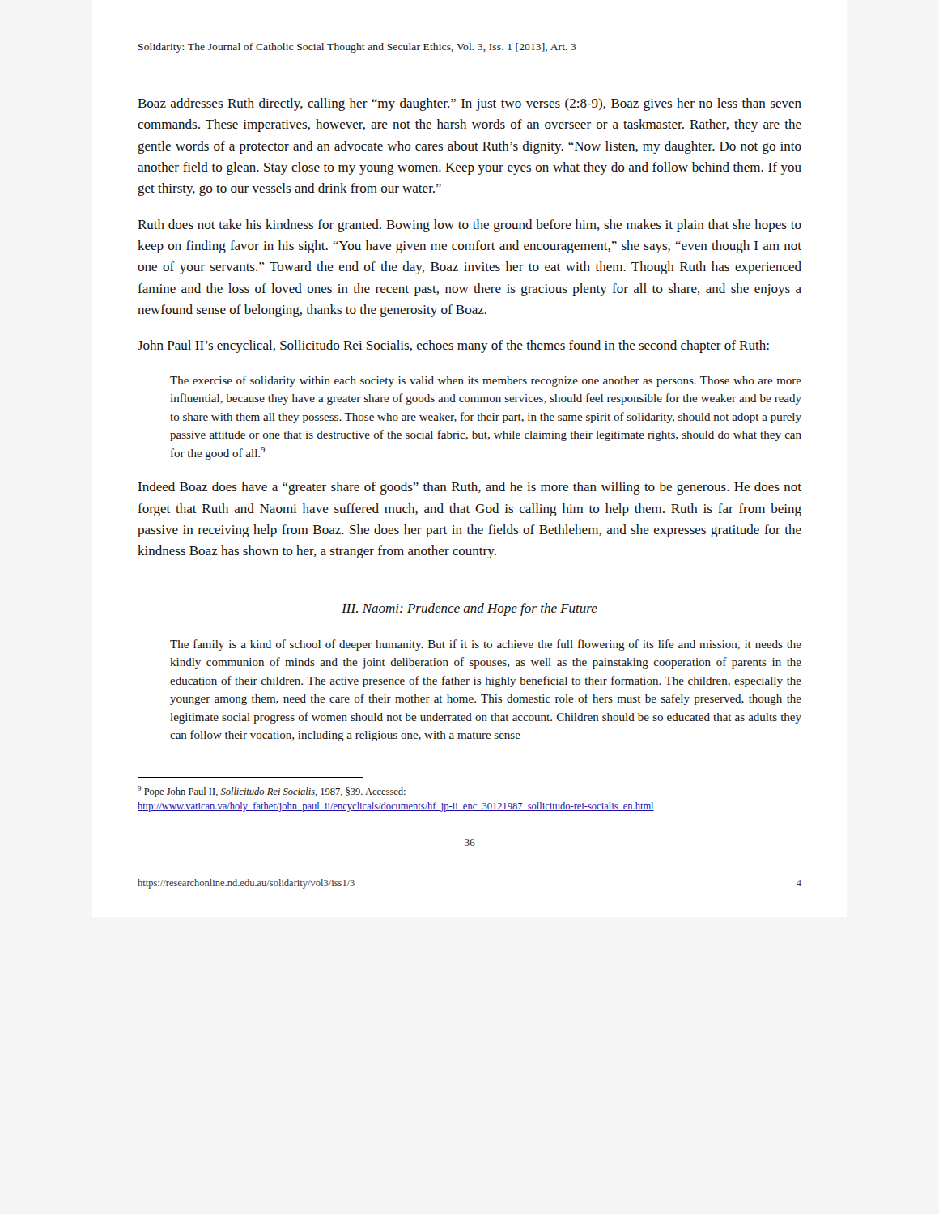Solidarity: The Journal of Catholic Social Thought and Secular Ethics, Vol. 3, Iss. 1 [2013], Art. 3
Boaz addresses Ruth directly, calling her “my daughter.” In just two verses (2:8-9), Boaz gives her no less than seven commands. These imperatives, however, are not the harsh words of an overseer or a taskmaster. Rather, they are the gentle words of a protector and an advocate who cares about Ruth’s dignity. “Now listen, my daughter. Do not go into another field to glean. Stay close to my young women. Keep your eyes on what they do and follow behind them. If you get thirsty, go to our vessels and drink from our water.”
Ruth does not take his kindness for granted. Bowing low to the ground before him, she makes it plain that she hopes to keep on finding favor in his sight. “You have given me comfort and encouragement,” she says, “even though I am not one of your servants.” Toward the end of the day, Boaz invites her to eat with them. Though Ruth has experienced famine and the loss of loved ones in the recent past, now there is gracious plenty for all to share, and she enjoys a newfound sense of belonging, thanks to the generosity of Boaz.
John Paul II’s encyclical, Sollicitudo Rei Socialis, echoes many of the themes found in the second chapter of Ruth:
The exercise of solidarity within each society is valid when its members recognize one another as persons. Those who are more influential, because they have a greater share of goods and common services, should feel responsible for the weaker and be ready to share with them all they possess. Those who are weaker, for their part, in the same spirit of solidarity, should not adopt a purely passive attitude or one that is destructive of the social fabric, but, while claiming their legitimate rights, should do what they can for the good of all.9
Indeed Boaz does have a “greater share of goods” than Ruth, and he is more than willing to be generous. He does not forget that Ruth and Naomi have suffered much, and that God is calling him to help them. Ruth is far from being passive in receiving help from Boaz. She does her part in the fields of Bethlehem, and she expresses gratitude for the kindness Boaz has shown to her, a stranger from another country.
III. Naomi: Prudence and Hope for the Future
The family is a kind of school of deeper humanity. But if it is to achieve the full flowering of its life and mission, it needs the kindly communion of minds and the joint deliberation of spouses, as well as the painstaking cooperation of parents in the education of their children. The active presence of the father is highly beneficial to their formation. The children, especially the younger among them, need the care of their mother at home. This domestic role of hers must be safely preserved, though the legitimate social progress of women should not be underrated on that account. Children should be so educated that as adults they can follow their vocation, including a religious one, with a mature sense
9 Pope John Paul II, Sollicitudo Rei Socialis, 1987, §39. Accessed:
http://www.vatican.va/holy_father/john_paul_ii/encyclicals/documents/hf_jp-ii_enc_30121987_sollicitudo-rei-socialis_en.html
36
https://researchonline.nd.edu.au/solidarity/vol3/iss1/3 4